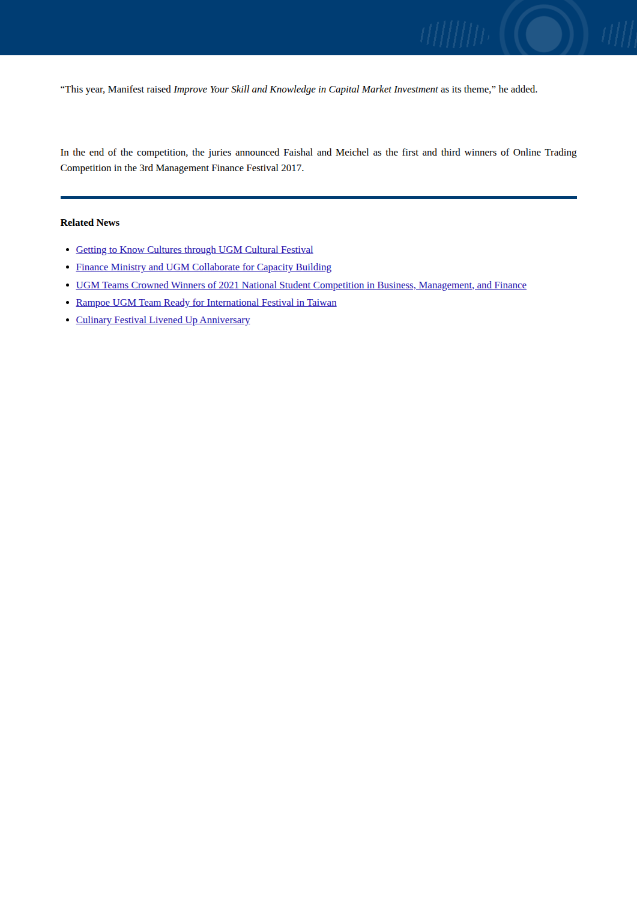“This year, Manifest raised Improve Your Skill and Knowledge in Capital Market Investment as its theme,” he added.
In the end of the competition, the juries announced Faishal and Meichel as the first and third winners of Online Trading Competition in the 3rd Management Finance Festival 2017.
Related News
Getting to Know Cultures through UGM Cultural Festival
Finance Ministry and UGM Collaborate for Capacity Building
UGM Teams Crowned Winners of 2021 National Student Competition in Business, Management, and Finance
Rampoe UGM Team Ready for International Festival in Taiwan
Culinary Festival Livened Up Anniversary